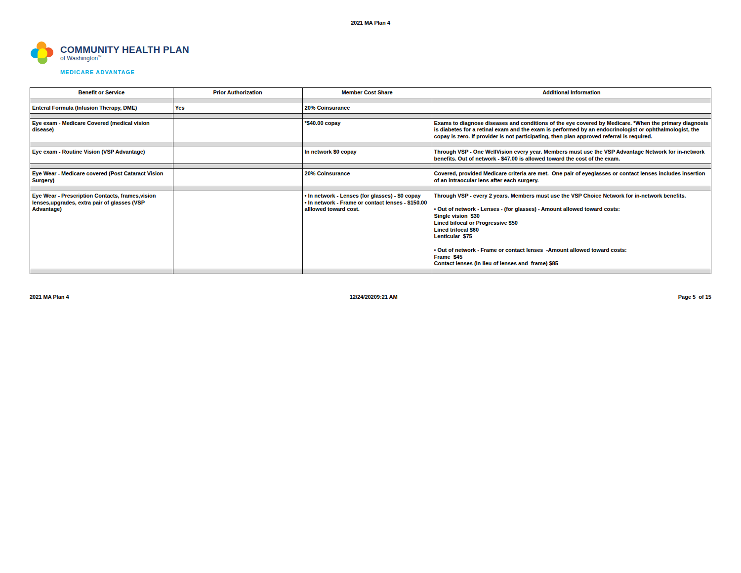2021 MA Plan 4
COMMUNITY HEALTH PLAN
of Washington™
MEDICARE ADVANTAGE
| Benefit or Service | Prior Authorization | Member Cost Share | Additional Information |
| --- | --- | --- | --- |
| Enteral Formula (Infusion Therapy, DME) | Yes | 20% Coinsurance | |
| Eye exam - Medicare Covered (medical vision disease) | | *$40.00 copay | Exams to diagnose diseases and conditions of the eye covered by Medicare. *When the primary diagnosis is diabetes for a retinal exam and the exam is performed by an endocrinologist or ophthalmologist, the copay is zero. If provider is not participating, then plan approved referral is required. |
| Eye exam - Routine Vision (VSP Advantage) | | In network $0 copay | Through VSP - One WellVision every year. Members must use the VSP Advantage Network for in-network benefits. Out of network - $47.00 is allowed toward the cost of the exam. |
| Eye Wear - Medicare covered (Post Cataract Vision Surgery) | | 20% Coinsurance | Covered, provided Medicare criteria are met. One pair of eyeglasses or contact lenses includes insertion of an intraocular lens after each surgery. |
| Eye Wear - Prescription Contacts, frames,vision lenses,upgrades, extra pair of glasses (VSP Advantage) | | • In network - Lenses (for glasses) - $0 copay • In network - Frame or contact lenses - $150.00 alllowed toward cost. | Through VSP - every 2 years. Members must use the VSP Choice Network for in-network benefits. • Out of network - Lenses - (for glasses) - Amount allowed toward costs: Single vision $30 Lined bifocal or Progressive $50 Lined trifocal $60 Lenticular $75 • Out of network - Frame or contact lenses -Amount allowed toward costs: Frame $45 Contact lenses (in lieu of lenses and frame) $85 |
2021 MA Plan 4
12/24/20209:21 AM
Page 5 of 15